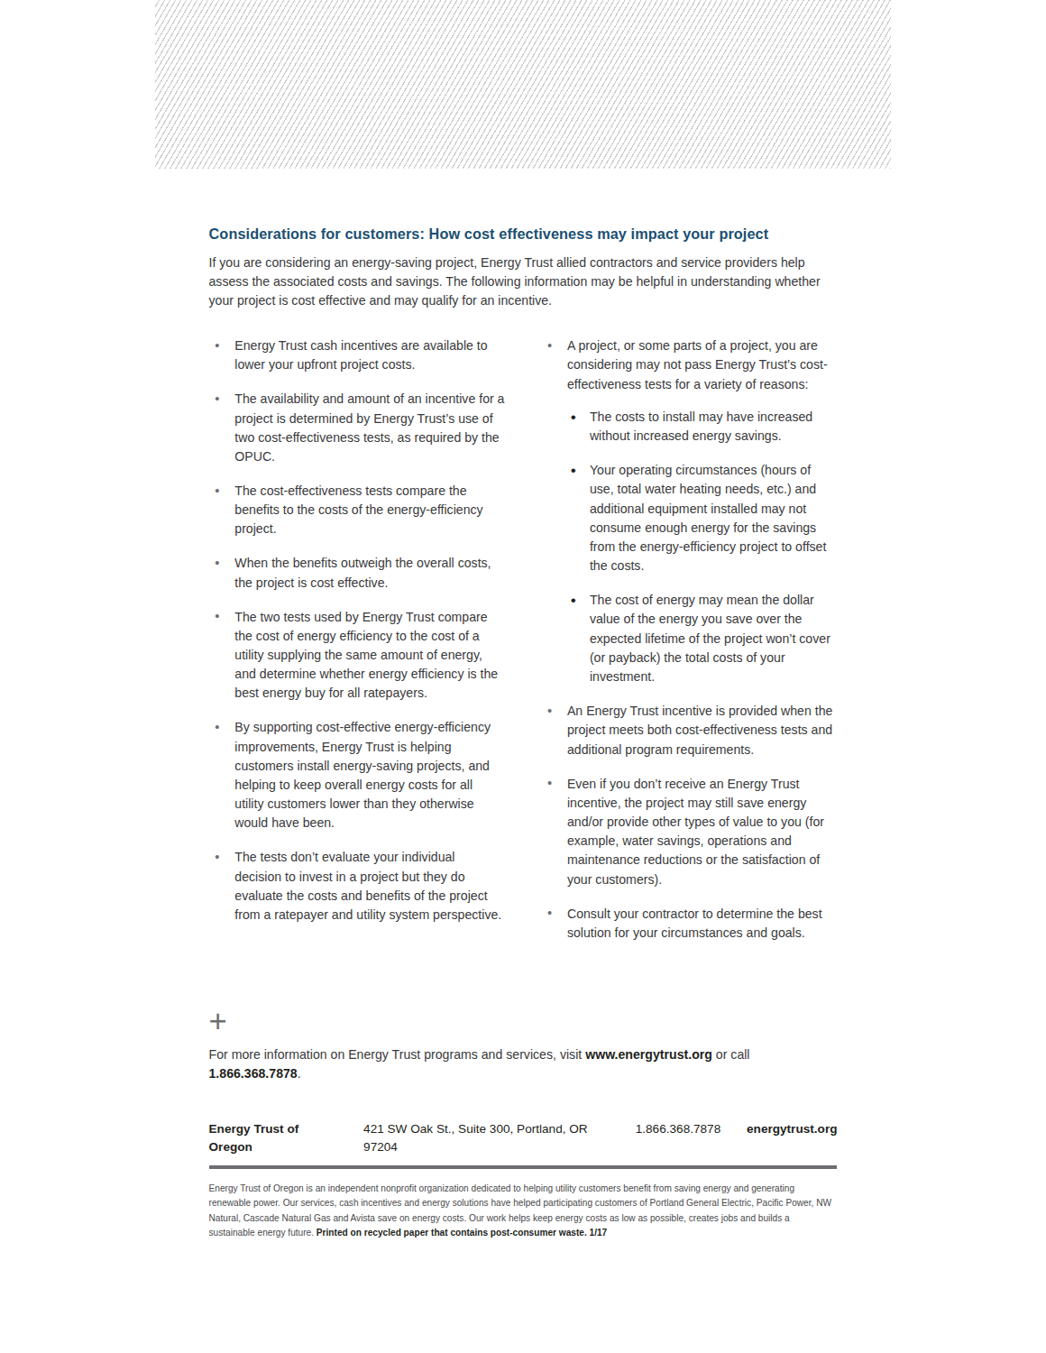Considerations for customers: How cost effectiveness may impact your project
If you are considering an energy-saving project, Energy Trust allied contractors and service providers help assess the associated costs and savings. The following information may be helpful in understanding whether your project is cost effective and may qualify for an incentive.
Energy Trust cash incentives are available to lower your upfront project costs.
The availability and amount of an incentive for a project is determined by Energy Trust’s use of two cost-effectiveness tests, as required by the OPUC.
The cost-effectiveness tests compare the benefits to the costs of the energy-efficiency project.
When the benefits outweigh the overall costs, the project is cost effective.
The two tests used by Energy Trust compare the cost of energy efficiency to the cost of a utility supplying the same amount of energy, and determine whether energy efficiency is the best energy buy for all ratepayers.
By supporting cost-effective energy-efficiency improvements, Energy Trust is helping customers install energy-saving projects, and helping to keep overall energy costs for all utility customers lower than they otherwise would have been.
The tests don’t evaluate your individual decision to invest in a project but they do evaluate the costs and benefits of the project from a ratepayer and utility system perspective.
A project, or some parts of a project, you are considering may not pass Energy Trust’s cost-effectiveness tests for a variety of reasons:
The costs to install may have increased without increased energy savings.
Your operating circumstances (hours of use, total water heating needs, etc.) and additional equipment installed may not consume enough energy for the savings from the energy-efficiency project to offset the costs.
The cost of energy may mean the dollar value of the energy you save over the expected lifetime of the project won’t cover (or payback) the total costs of your investment.
An Energy Trust incentive is provided when the project meets both cost-effectiveness tests and additional program requirements.
Even if you don’t receive an Energy Trust incentive, the project may still save energy and/or provide other types of value to you (for example, water savings, operations and maintenance reductions or the satisfaction of your customers).
Consult your contractor to determine the best solution for your circumstances and goals.
+
For more information on Energy Trust programs and services, visit www.energytrust.org or call 1.866.368.7878.
Energy Trust of Oregon 421 SW Oak St., Suite 300, Portland, OR 97204 1.866.368.7878 energytrust.org
Energy Trust of Oregon is an independent nonprofit organization dedicated to helping utility customers benefit from saving energy and generating renewable power. Our services, cash incentives and energy solutions have helped participating customers of Portland General Electric, Pacific Power, NW Natural, Cascade Natural Gas and Avista save on energy costs. Our work helps keep energy costs as low as possible, creates jobs and builds a sustainable energy future. Printed on recycled paper that contains post-consumer waste. 1/17